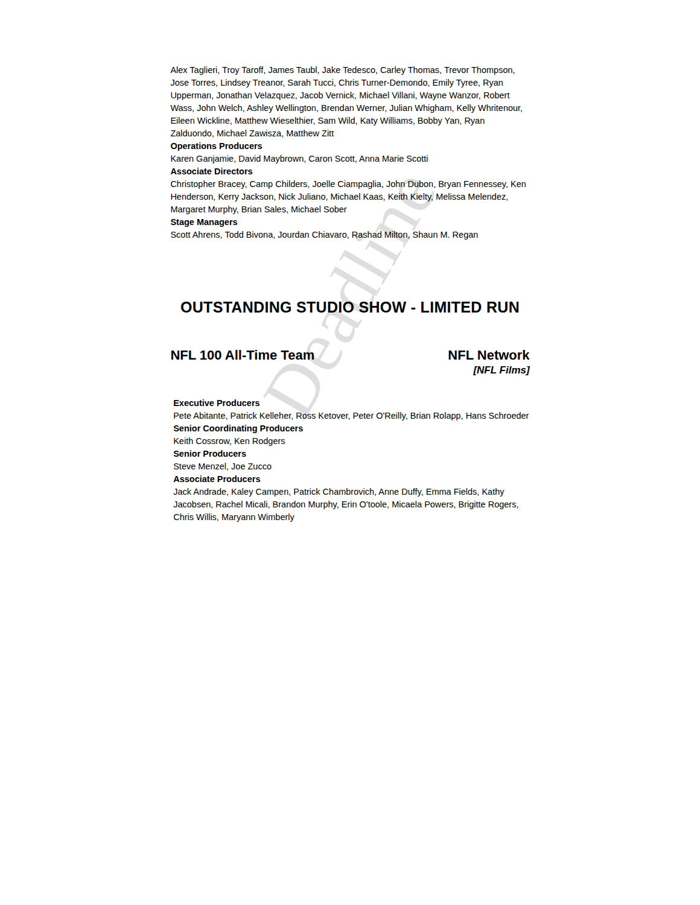Deadline
Alex Taglieri, Troy Taroff, James Taubl, Jake Tedesco, Carley Thomas, Trevor Thompson, Jose Torres, Lindsey Treanor, Sarah Tucci, Chris Turner-Demondo, Emily Tyree, Ryan Upperman, Jonathan Velazquez, Jacob Vernick, Michael Villani, Wayne Wanzor, Robert Wass, John Welch, Ashley Wellington, Brendan Werner, Julian Whigham, Kelly Whritenour, Eileen Wickline, Matthew Wieselthier, Sam Wild, Katy Williams, Bobby Yan, Ryan Zalduondo, Michael Zawisza, Matthew Zitt
Operations Producers
Karen Ganjamie, David Maybrown, Caron Scott, Anna Marie Scotti
Associate Directors
Christopher Bracey, Camp Childers, Joelle Ciampaglia, John Dubon, Bryan Fennessey, Ken Henderson, Kerry Jackson, Nick Juliano, Michael Kaas, Keith Kielty, Melissa Melendez, Margaret Murphy, Brian Sales, Michael Sober
Stage Managers
Scott Ahrens, Todd Bivona, Jourdan Chiavaro, Rashad Milton, Shaun M. Regan
OUTSTANDING STUDIO SHOW - LIMITED RUN
NFL 100 All-Time Team NFL Network
[NFL Films]
Executive Producers
Pete Abitante, Patrick Kelleher, Ross Ketover, Peter O'Reilly, Brian Rolapp, Hans Schroeder
Senior Coordinating Producers
Keith Cossrow, Ken Rodgers
Senior Producers
Steve Menzel, Joe Zucco
Associate Producers
Jack Andrade, Kaley Campen, Patrick Chambrovich, Anne Duffy, Emma Fields, Kathy Jacobsen, Rachel Micali, Brandon Murphy, Erin O'toole, Micaela Powers, Brigitte Rogers, Chris Willis, Maryann Wimberly